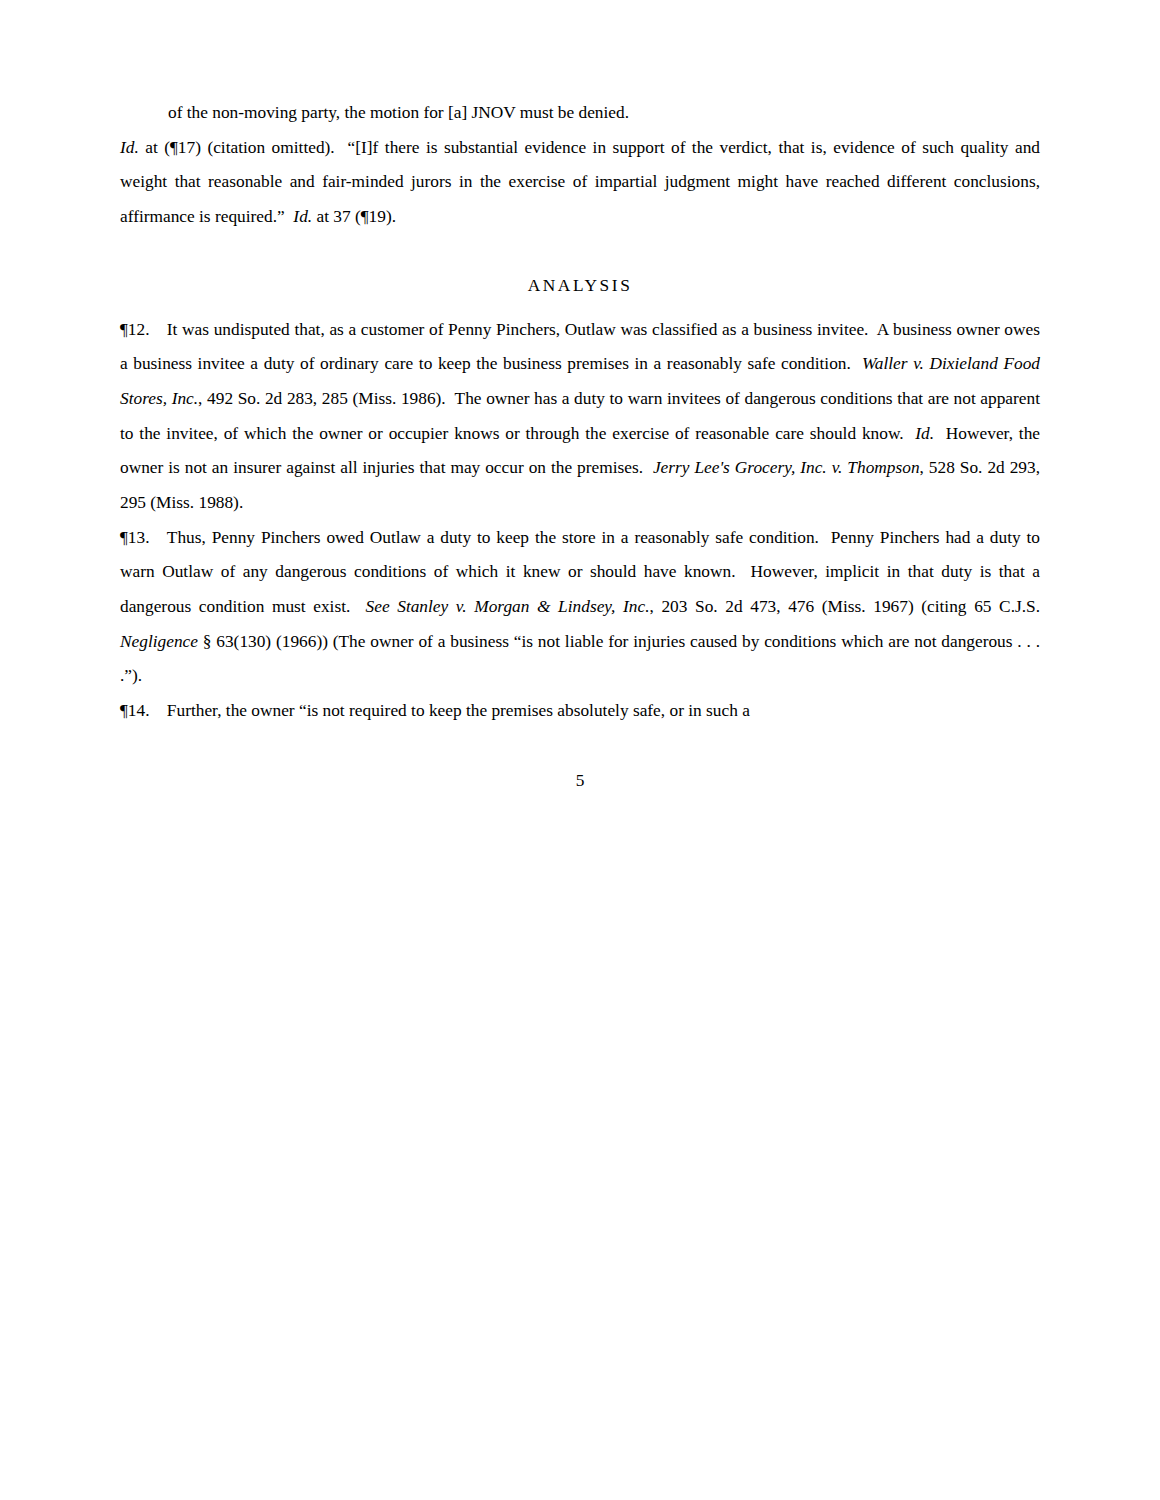of the non-moving party, the motion for [a] JNOV must be denied.
Id. at (¶17) (citation omitted). “[I]f there is substantial evidence in support of the verdict, that is, evidence of such quality and weight that reasonable and fair-minded jurors in the exercise of impartial judgment might have reached different conclusions, affirmance is required.” Id. at 37 (¶19).
ANALYSIS
¶12. It was undisputed that, as a customer of Penny Pinchers, Outlaw was classified as a business invitee. A business owner owes a business invitee a duty of ordinary care to keep the business premises in a reasonably safe condition. Waller v. Dixieland Food Stores, Inc., 492 So. 2d 283, 285 (Miss. 1986). The owner has a duty to warn invitees of dangerous conditions that are not apparent to the invitee, of which the owner or occupier knows or through the exercise of reasonable care should know. Id. However, the owner is not an insurer against all injuries that may occur on the premises. Jerry Lee's Grocery, Inc. v. Thompson, 528 So. 2d 293, 295 (Miss. 1988).
¶13. Thus, Penny Pinchers owed Outlaw a duty to keep the store in a reasonably safe condition. Penny Pinchers had a duty to warn Outlaw of any dangerous conditions of which it knew or should have known. However, implicit in that duty is that a dangerous condition must exist. See Stanley v. Morgan & Lindsey, Inc., 203 So. 2d 473, 476 (Miss. 1967) (citing 65 C.J.S. Negligence § 63(130) (1966)) (The owner of a business “is not liable for injuries caused by conditions which are not dangerous . . . .”).
¶14. Further, the owner “is not required to keep the premises absolutely safe, or in such a
5